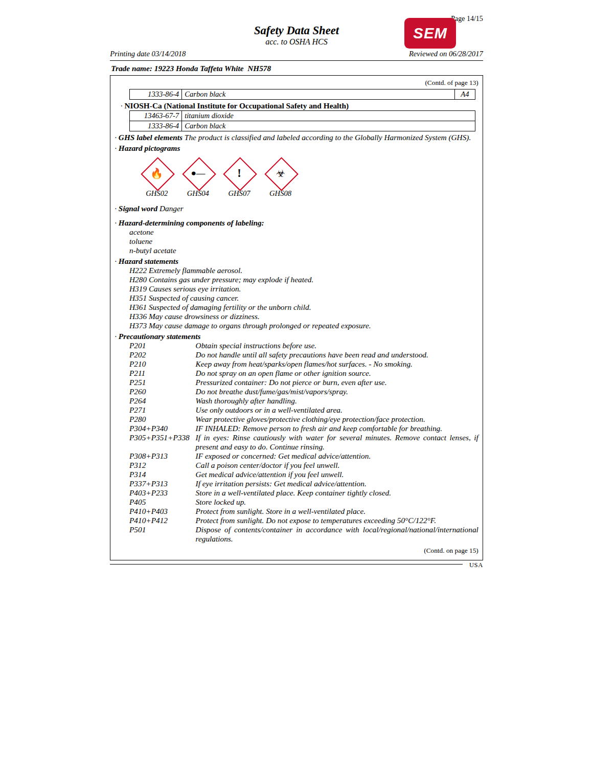Page 14/15
SEM
Safety Data Sheet
acc. to OSHA HCS
Printing date 03/14/2018
Reviewed on 06/28/2017
Trade name: 19223 Honda Taffeta White NH578
(Contd. of page 13)
| 1333-86-4 | Carbon black | A4 |
· NIOSH-Ca (National Institute for Occupational Safety and Health)
| 13463-67-7 | titanium dioxide |
| 1333-86-4 | Carbon black |
· GHS label elements The product is classified and labeled according to the Globally Harmonized System (GHS).
· Hazard pictograms
🔥
GHS02
●—
GHS04
!
GHS07
☣
GHS08
· Signal word Danger
· Hazard-determining components of labeling:
acetone
toluene
n-butyl acetate
· Hazard statements
H222 Extremely flammable aerosol.
H280 Contains gas under pressure; may explode if heated.
H319 Causes serious eye irritation.
H351 Suspected of causing cancer.
H361 Suspected of damaging fertility or the unborn child.
H336 May cause drowsiness or dizziness.
H373 May cause damage to organs through prolonged or repeated exposure.
· Precautionary statements
P201
Obtain special instructions before use.
P202
Do not handle until all safety precautions have been read and understood.
P210
Keep away from heat/sparks/open flames/hot surfaces. - No smoking.
P211
Do not spray on an open flame or other ignition source.
P251
Pressurized container: Do not pierce or burn, even after use.
P260
Do not breathe dust/fume/gas/mist/vapors/spray.
P264
Wash thoroughly after handling.
P271
Use only outdoors or in a well-ventilated area.
P280
Wear protective gloves/protective clothing/eye protection/face protection.
P304+P340
IF INHALED: Remove person to fresh air and keep comfortable for breathing.
P305+P351+P338
If in eyes: Rinse cautiously with water for several minutes. Remove contact lenses, if present and easy to do. Continue rinsing.
P308+P313
IF exposed or concerned: Get medical advice/attention.
P312
Call a poison center/doctor if you feel unwell.
P314
Get medical advice/attention if you feel unwell.
P337+P313
If eye irritation persists: Get medical advice/attention.
P403+P233
Store in a well-ventilated place. Keep container tightly closed.
P405
Store locked up.
P410+P403
Protect from sunlight. Store in a well-ventilated place.
P410+P412
Protect from sunlight. Do not expose to temperatures exceeding 50°C/122°F.
P501
Dispose of contents/container in accordance with local/regional/national/international regulations.
(Contd. on page 15)
USA